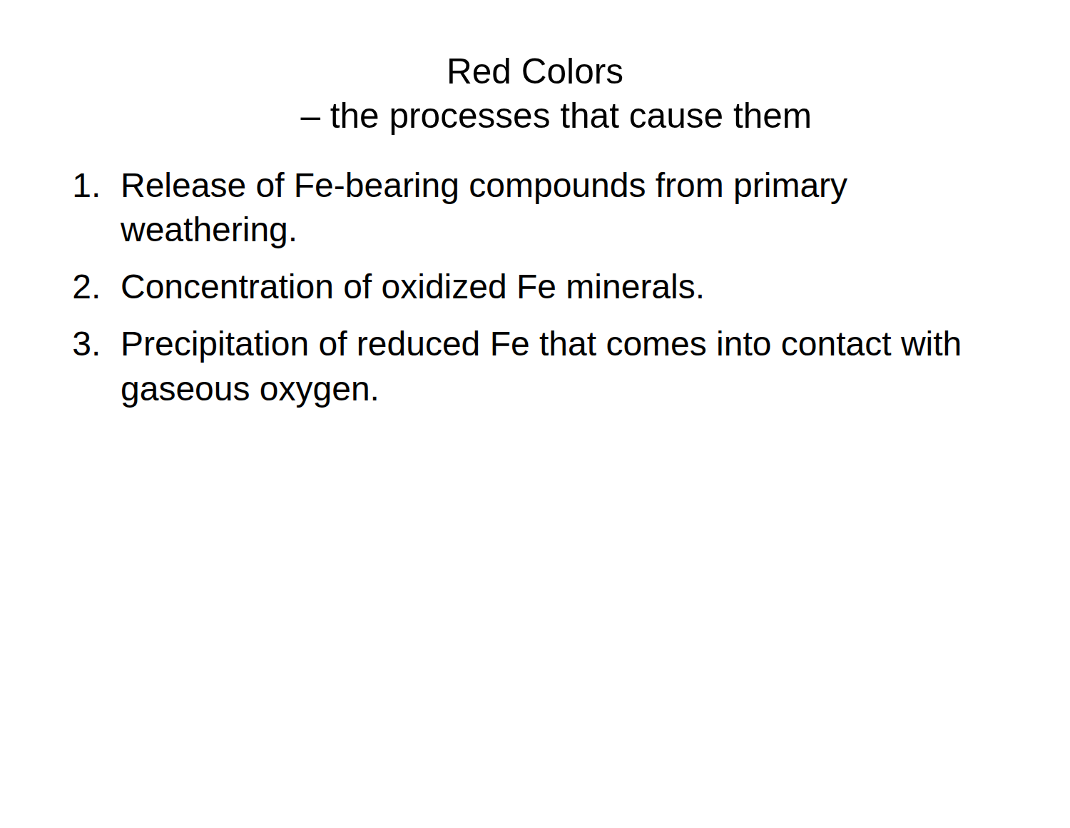Red Colors– the processes that cause them
Release of Fe-bearing compounds from primary weathering.
Concentration of oxidized Fe minerals.
Precipitation of reduced Fe that comes into contact with gaseous oxygen.